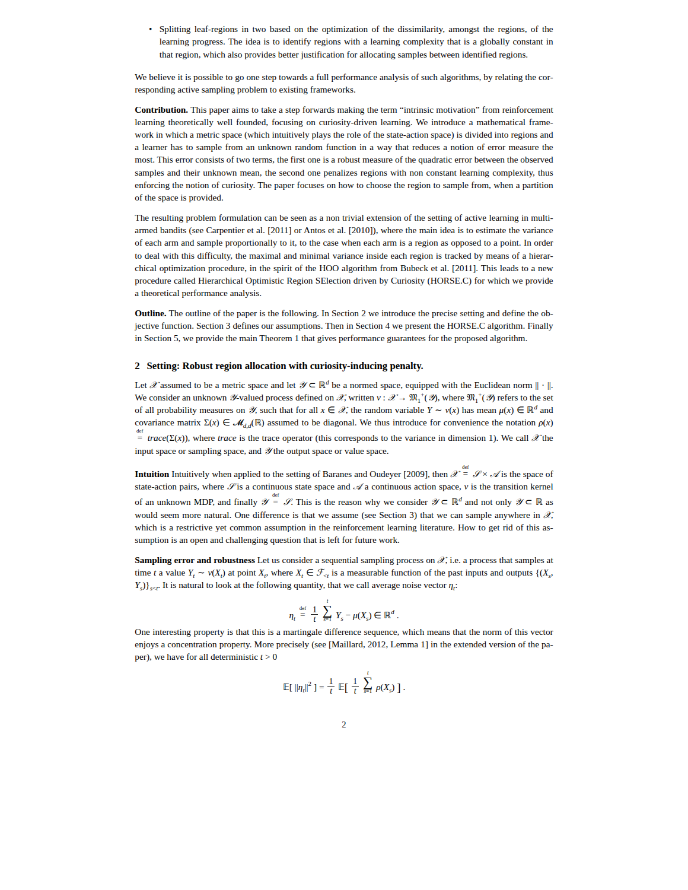Splitting leaf-regions in two based on the optimization of the dissimilarity, amongst the regions, of the learning progress. The idea is to identify regions with a learning complexity that is a globally constant in that region, which also provides better justification for allocating samples between identified regions.
We believe it is possible to go one step towards a full performance analysis of such algorithms, by relating the corresponding active sampling problem to existing frameworks.
Contribution. This paper aims to take a step forwards making the term “intrinsic motivation” from reinforcement learning theoretically well founded, focusing on curiosity-driven learning. We introduce a mathematical framework in which a metric space (which intuitively plays the role of the state-action space) is divided into regions and a learner has to sample from an unknown random function in a way that reduces a notion of error measure the most. This error consists of two terms, the first one is a robust measure of the quadratic error between the observed samples and their unknown mean, the second one penalizes regions with non constant learning complexity, thus enforcing the notion of curiosity. The paper focuses on how to choose the region to sample from, when a partition of the space is provided.
The resulting problem formulation can be seen as a non trivial extension of the setting of active learning in multi-armed bandits (see Carpentier et al. [2011] or Antos et al. [2010]), where the main idea is to estimate the variance of each arm and sample proportionally to it, to the case when each arm is a region as opposed to a point. In order to deal with this difficulty, the maximal and minimal variance inside each region is tracked by means of a hierarchical optimization procedure, in the spirit of the HOO algorithm from Bubeck et al. [2011]. This leads to a new procedure called Hierarchical Optimistic Region SElection driven by Curiosity (HORSE.C) for which we provide a theoretical performance analysis.
Outline. The outline of the paper is the following. In Section 2 we introduce the precise setting and define the objective function. Section 3 defines our assumptions. Then in Section 4 we present the HORSE.C algorithm. Finally in Section 5, we provide the main Theorem 1 that gives performance guarantees for the proposed algorithm.
2 Setting: Robust region allocation with curiosity-inducing penalty.
Let 𝒳 assumed to be a metric space and let 𝒴 ⊂ ℝd be a normed space, equipped with the Euclidean norm || · ||. We consider an unknown 𝒴-valued process defined on 𝒳, written ν : 𝒳 → 𝔐1+(𝒴), where 𝔐1+(𝒴) refers to the set of all probability measures on 𝒴, such that for all x ∈ 𝒳, the random variable Y ∼ ν(x) has mean μ(x) ∈ ℝd and covariance matrix Σ(x) ∈ 𝓜d,d(ℝ) assumed to be diagonal. We thus introduce for convenience the notation ρ(x) def= trace(Σ(x)), where trace is the trace operator (this corresponds to the variance in dimension 1). We call 𝒳 the input space or sampling space, and 𝒴 the output space or value space.
Intuition Intuitively when applied to the setting of Baranes and Oudeyer [2009], then 𝒳 def= 𝒮 × 𝒜 is the space of state-action pairs, where 𝒮 is a continuous state space and 𝒜 a continuous action space, ν is the transition kernel of an unknown MDP, and finally 𝒴 def= 𝒮. This is the reason why we consider 𝒴 ⊂ ℝd and not only 𝒴 ⊂ ℝ as would seem more natural. One difference is that we assume (see Section 3) that we can sample anywhere in 𝒳, which is a restrictive yet common assumption in the reinforcement learning literature. How to get rid of this assumption is an open and challenging question that is left for future work.
Sampling error and robustness Let us consider a sequential sampling process on 𝒳, i.e. a process that samples at time t a value Yt ∼ ν(Xt) at point Xt, where Xt ∈ ℱ<t is a measurable function of the past inputs and outputs {(Xs, Ys)}s<t. It is natural to look at the following quantity, that we call average noise vector ηt:
ηt def= 1 t t∑s=1 Ys − μ(Xs) ∈ ℝd .
One interesting property is that this is a martingale difference sequence, which means that the norm of this vector enjoys a concentration property. More precisely (see [Maillard, 2012, Lemma 1] in the extended version of the paper), we have for all deterministic t > 0
𝔼[ ||ηt||2 ] = 1 t 𝔼[ 1 t t∑s=1 ρ(Xs) ] .
2